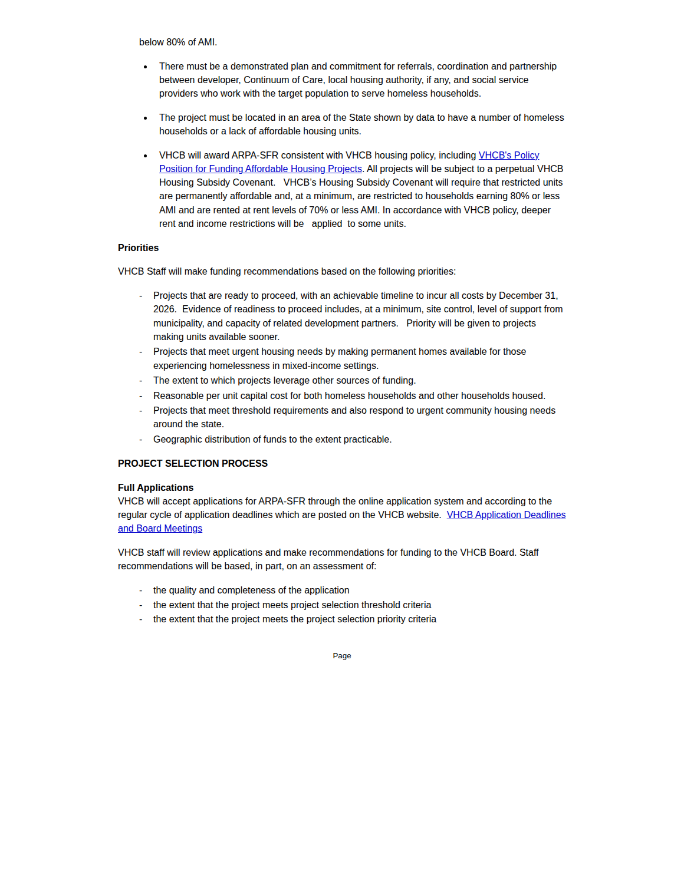below 80% of AMI.
There must be a demonstrated plan and commitment for referrals, coordination and partnership between developer, Continuum of Care, local housing authority, if any, and social service providers who work with the target population to serve homeless households.
The project must be located in an area of the State shown by data to have a number of homeless households or a lack of affordable housing units.
VHCB will award ARPA-SFR consistent with VHCB housing policy, including VHCB's Policy Position for Funding Affordable Housing Projects. All projects will be subject to a perpetual VHCB Housing Subsidy Covenant. VHCB’s Housing Subsidy Covenant will require that restricted units are permanently affordable and, at a minimum, are restricted to households earning 80% or less AMI and are rented at rent levels of 70% or less AMI. In accordance with VHCB policy, deeper rent and income restrictions will be applied to some units.
Priorities
VHCB Staff will make funding recommendations based on the following priorities:
Projects that are ready to proceed, with an achievable timeline to incur all costs by December 31, 2026. Evidence of readiness to proceed includes, at a minimum, site control, level of support from municipality, and capacity of related development partners. Priority will be given to projects making units available sooner.
Projects that meet urgent housing needs by making permanent homes available for those experiencing homelessness in mixed-income settings.
The extent to which projects leverage other sources of funding.
Reasonable per unit capital cost for both homeless households and other households housed.
Projects that meet threshold requirements and also respond to urgent community housing needs around the state.
Geographic distribution of funds to the extent practicable.
PROJECT SELECTION PROCESS
Full Applications
VHCB will accept applications for ARPA-SFR through the online application system and according to the regular cycle of application deadlines which are posted on the VHCB website. VHCB Application Deadlines and Board Meetings
VHCB staff will review applications and make recommendations for funding to the VHCB Board. Staff recommendations will be based, in part, on an assessment of:
the quality and completeness of the application
the extent that the project meets project selection threshold criteria
the extent that the project meets the project selection priority criteria
Page